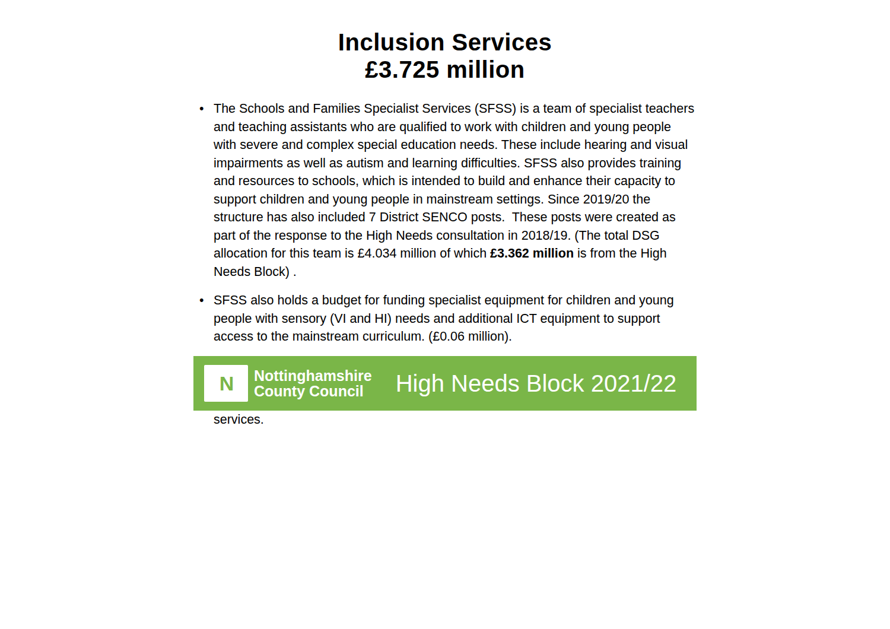Inclusion Services
£3.725 million
The Schools and Families Specialist Services (SFSS) is a team of specialist teachers and teaching assistants who are qualified to work with children and young people with severe and complex special education needs. These include hearing and visual impairments as well as autism and learning difficulties. SFSS also provides training and resources to schools, which is intended to build and enhance their capacity to support children and young people in mainstream settings. Since 2019/20 the structure has also included 7 District SENCO posts. These posts were created as part of the response to the High Needs consultation in 2018/19. (The total DSG allocation for this team is £4.034 million of which £3.362 million is from the High Needs Block) .
SFSS also holds a budget for funding specialist equipment for children and young people with sensory (VI and HI) needs and additional ICT equipment to support access to the mainstream curriculum. (£0.06 million).
A proportion of the overall Inclusion Services budget (£0.303 million) contributes to the Educational Psychology Service (EPS) budget, and funds the post of Education Improvement Adviser (SEND) which sits within the Psychology Services group of services.
N
Nottinghamshire
County Council
High Needs Block 2021/22